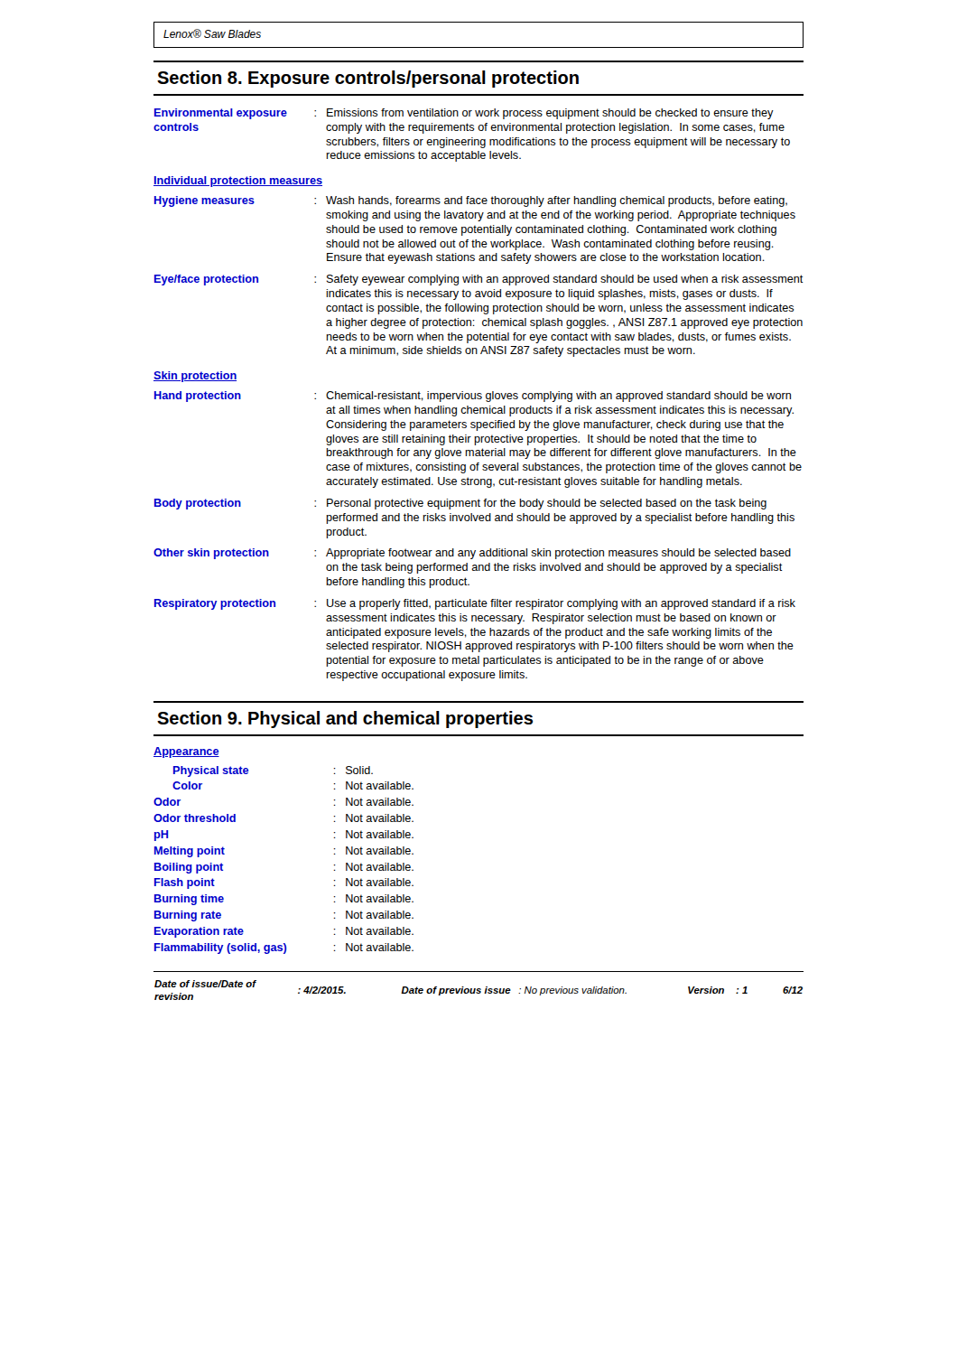Lenox® Saw Blades
Section 8. Exposure controls/personal protection
| Environmental exposure controls | : | Emissions from ventilation or work process equipment should be checked to ensure they comply with the requirements of environmental protection legislation. In some cases, fume scrubbers, filters or engineering modifications to the process equipment will be necessary to reduce emissions to acceptable levels. |
Individual protection measures
| Hygiene measures | : | Wash hands, forearms and face thoroughly after handling chemical products, before eating, smoking and using the lavatory and at the end of the working period. Appropriate techniques should be used to remove potentially contaminated clothing. Contaminated work clothing should not be allowed out of the workplace. Wash contaminated clothing before reusing. Ensure that eyewash stations and safety showers are close to the workstation location. |
| Eye/face protection | : | Safety eyewear complying with an approved standard should be used when a risk assessment indicates this is necessary to avoid exposure to liquid splashes, mists, gases or dusts. If contact is possible, the following protection should be worn, unless the assessment indicates a higher degree of protection: chemical splash goggles. , ANSI Z87.1 approved eye protection needs to be worn when the potential for eye contact with saw blades, dusts, or fumes exists. At a minimum, side shields on ANSI Z87 safety spectacles must be worn. |
Skin protection
| Hand protection | : | Chemical-resistant, impervious gloves complying with an approved standard should be worn at all times when handling chemical products if a risk assessment indicates this is necessary. Considering the parameters specified by the glove manufacturer, check during use that the gloves are still retaining their protective properties. It should be noted that the time to breakthrough for any glove material may be different for different glove manufacturers. In the case of mixtures, consisting of several substances, the protection time of the gloves cannot be accurately estimated. Use strong, cut-resistant gloves suitable for handling metals. |
| Body protection | : | Personal protective equipment for the body should be selected based on the task being performed and the risks involved and should be approved by a specialist before handling this product. |
| Other skin protection | : | Appropriate footwear and any additional skin protection measures should be selected based on the task being performed and the risks involved and should be approved by a specialist before handling this product. |
| Respiratory protection | : | Use a properly fitted, particulate filter respirator complying with an approved standard if a risk assessment indicates this is necessary. Respirator selection must be based on known or anticipated exposure levels, the hazards of the product and the safe working limits of the selected respirator. NIOSH approved respiratorys with P-100 filters should be worn when the potential for exposure to metal particulates is anticipated to be in the range of or above respective occupational exposure limits. |
Section 9. Physical and chemical properties
Appearance
| Physical state | : | Solid. |
| Color | : | Not available. |
| Odor | : | Not available. |
| Odor threshold | : | Not available. |
| pH | : | Not available. |
| Melting point | : | Not available. |
| Boiling point | : | Not available. |
| Flash point | : | Not available. |
| Burning time | : | Not available. |
| Burning rate | : | Not available. |
| Evaporation rate | : | Not available. |
| Flammability (solid, gas) | : | Not available. |
| Date of issue/Date of revision | : 4/2/2015. | Date of previous issue | : No previous validation. | Version : 1 | 6/12 |